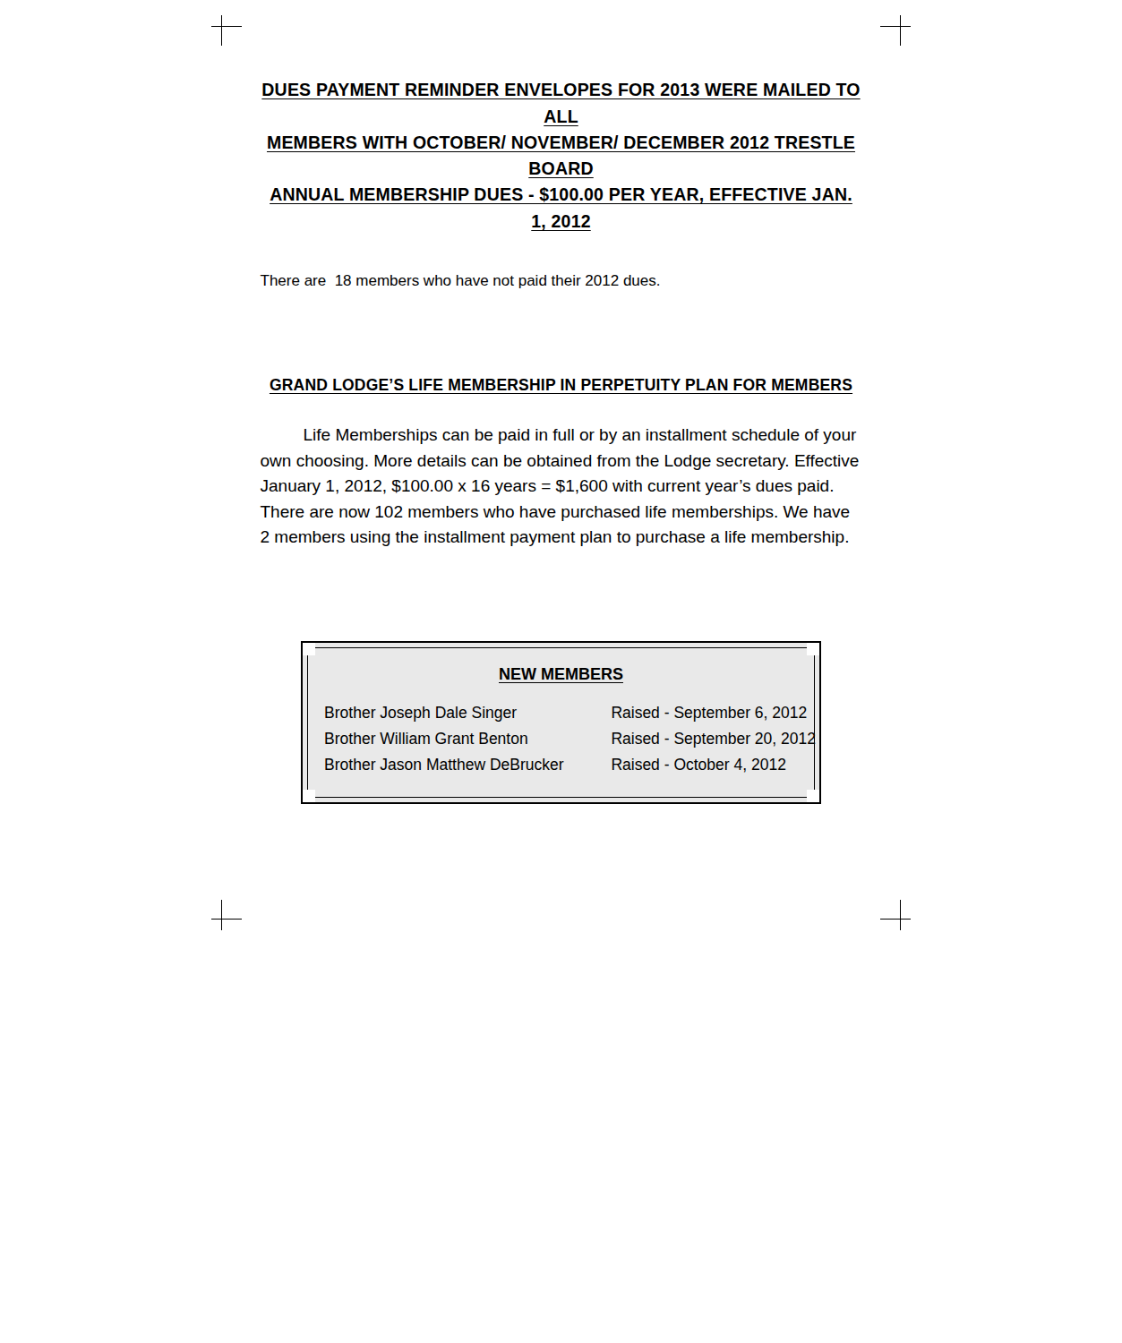DUES PAYMENT REMINDER ENVELOPES FOR 2013 WERE MAILED TO ALL MEMBERS WITH OCTOBER/ NOVEMBER/ DECEMBER 2012 TRESTLE BOARD ANNUAL MEMBERSHIP DUES - $100.00 PER YEAR, EFFECTIVE JAN. 1, 2012
There are 18 members who have not paid their 2012 dues.
GRAND LODGE’S LIFE MEMBERSHIP IN PERPETUITY PLAN FOR MEMBERS
Life Memberships can be paid in full or by an installment schedule of your own choosing. More details can be obtained from the Lodge secretary. Effective January 1, 2012, $100.00 x 16 years = $1,600 with current year’s dues paid. There are now 102 members who have purchased life memberships. We have 2 members using the installment payment plan to purchase a life membership.
NEW MEMBERS
| Brother Joseph Dale Singer | Raised - September 6, 2012 |
| Brother William Grant Benton | Raised - September 20, 2012 |
| Brother Jason Matthew DeBrucker | Raised - October 4, 2012 |